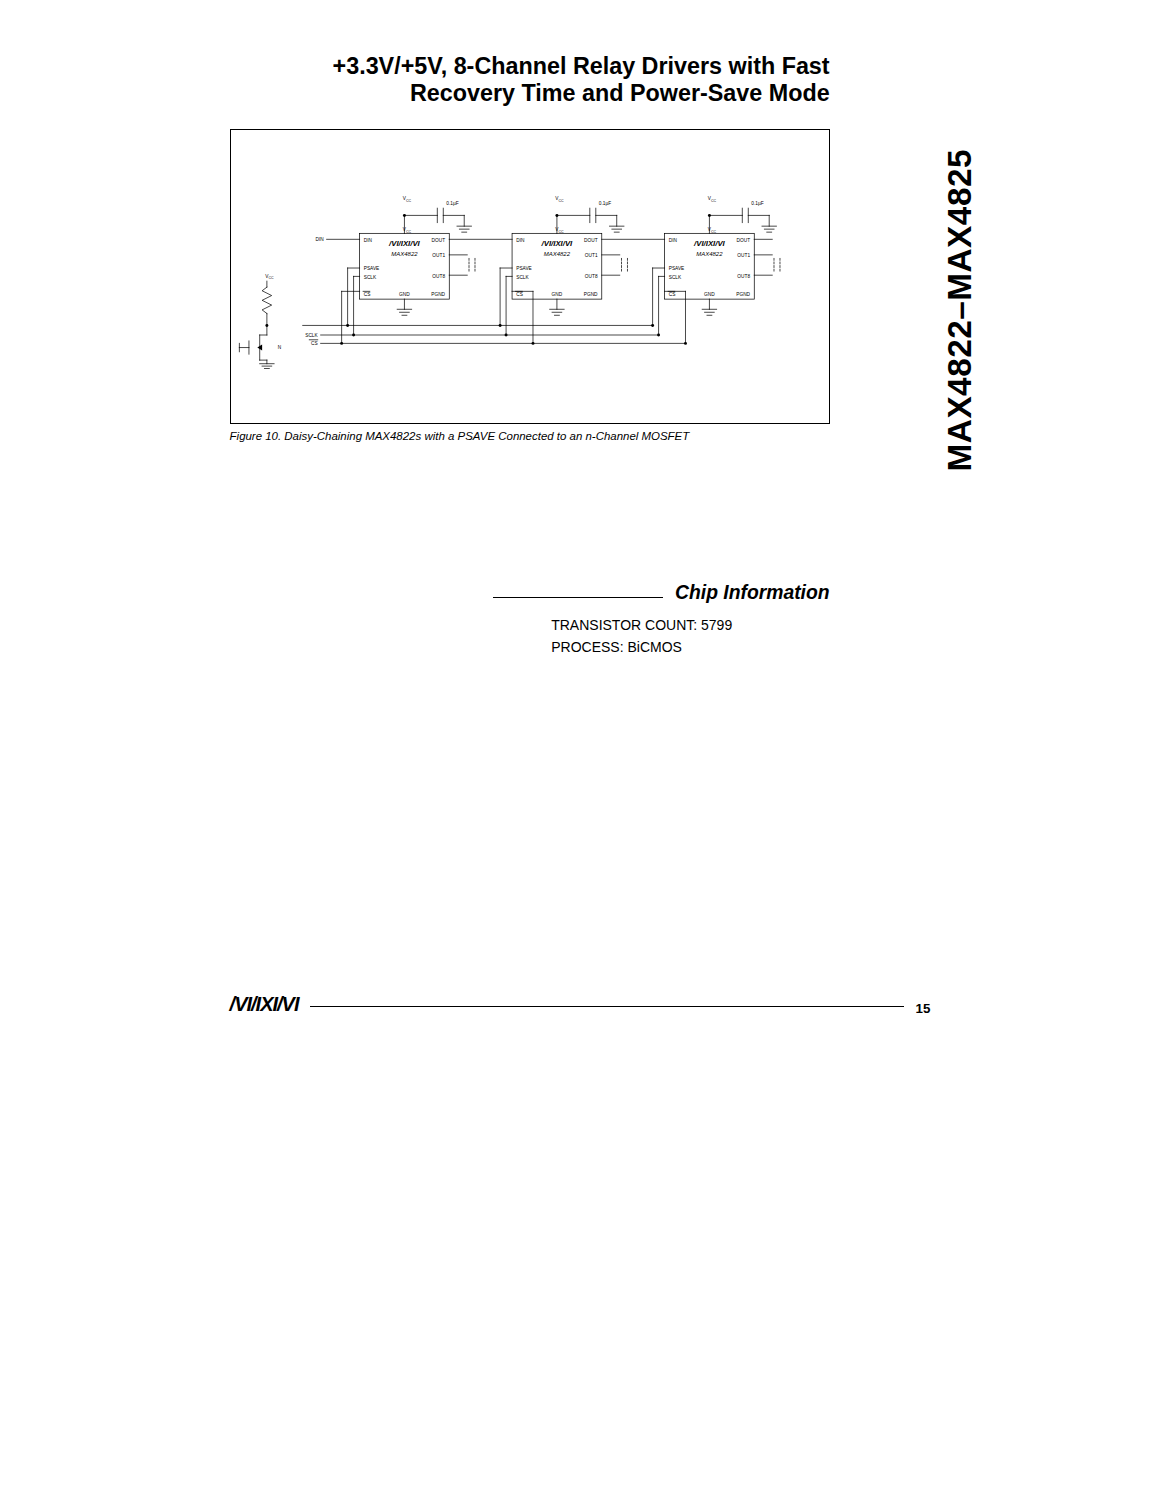MAX4822–MAX4825
+3.3V/+5V, 8-Channel Relay Drivers with Fast
Recovery Time and Power-Save Mode
/VI/IXI/VI MAX4822 DIN DOUT OUT1 OUT8 PSAVE SCLK CS GND PGND V CC V CC 0.1µF DIN /VI/IXI/VI MAX4822 DIN DOUT OUT1 OUT8 PSAVE SCLK CS GND PGND V CC V CC 0.1µF /VI/IXI/VI MAX4822 DIN DOUT OUT1 OUT8 PSAVE SCLK CS GND PGND V CC V CC 0.1µF SCLK CS V CC N
Figure 10. Daisy-Chaining MAX4822s with a PSAVE Connected to an n-Channel MOSFET
Chip Information
TRANSISTOR COUNT: 5799
PROCESS: BiCMOS
/VI/IXI/VI
15